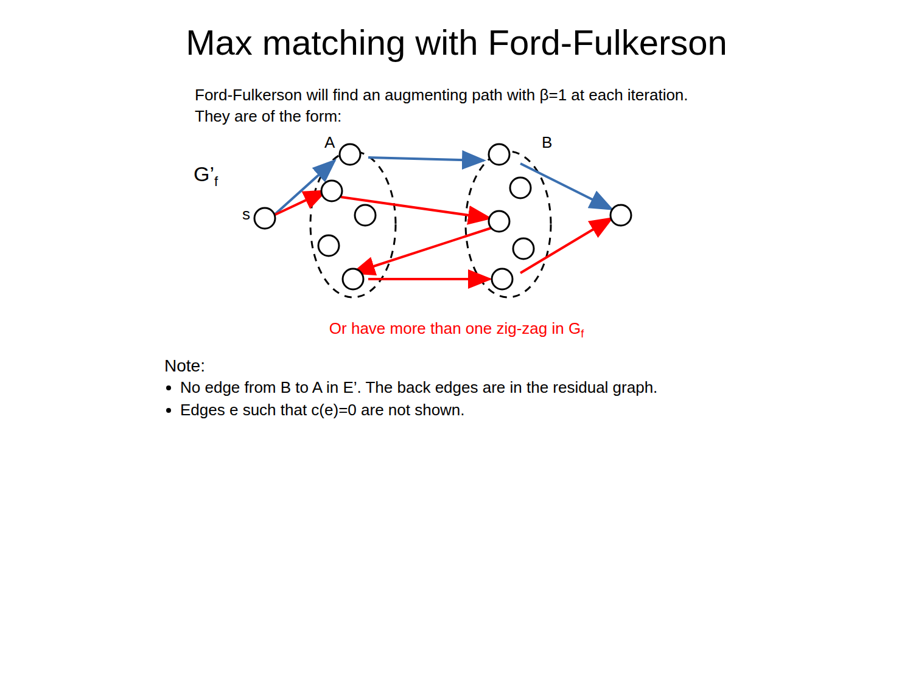Max matching with Ford-Fulkerson
Ford-Fulkerson will find an augmenting path with β=1 at each iteration. They are of the form:
G’f
A
B
s
t
Or have more than one zig-zag in Gf
Note:
No edge from B to A in E’. The back edges are in the residual graph.
Edges e such that c(e)=0 are not shown.